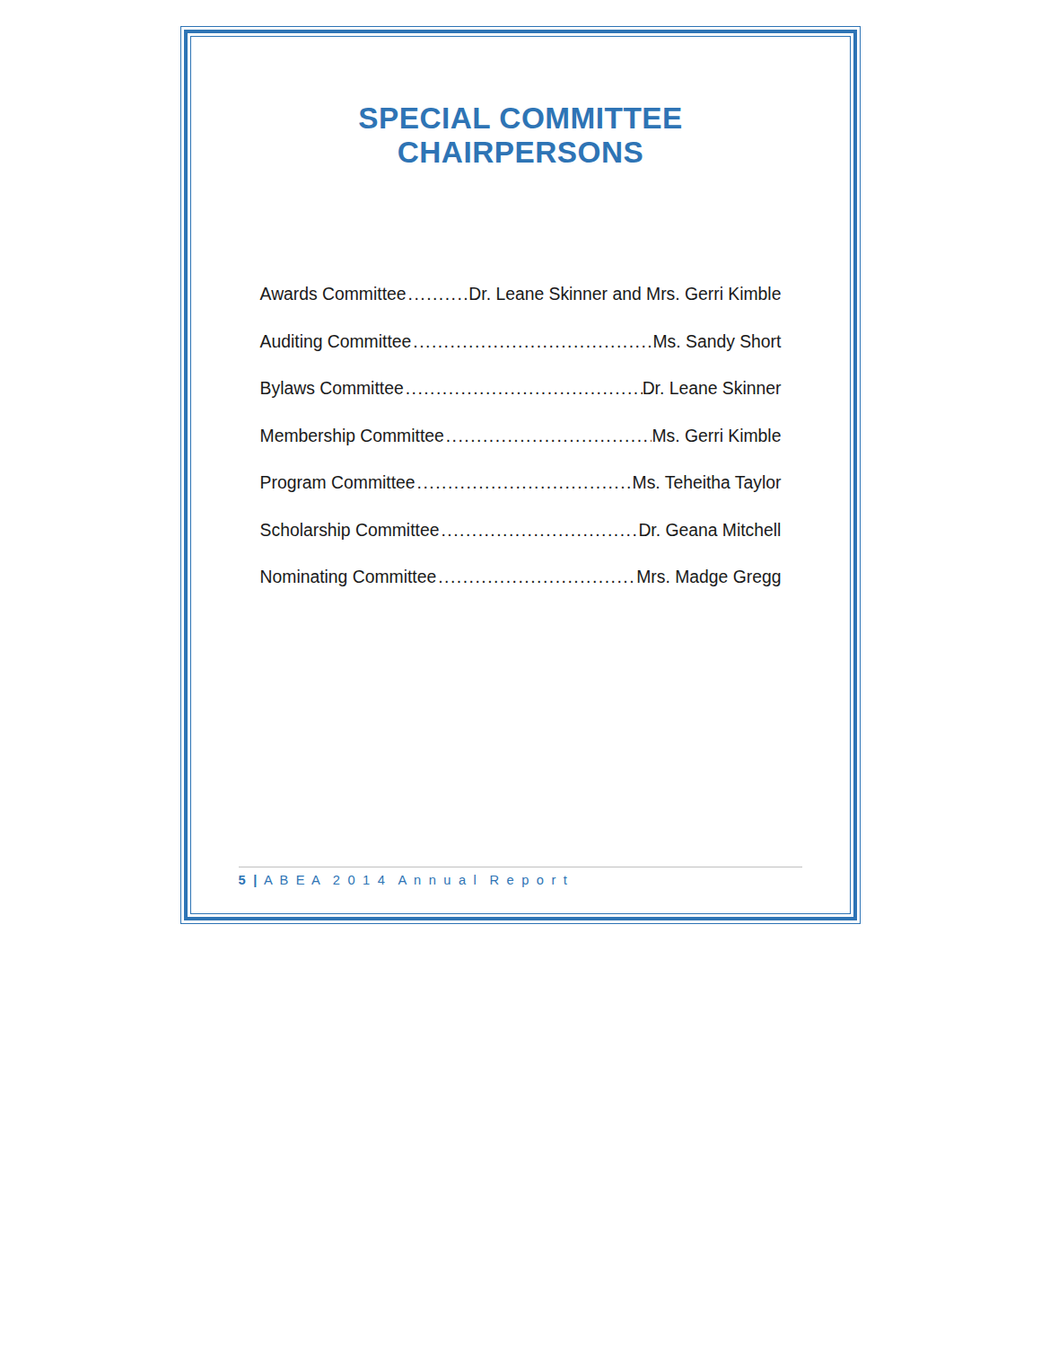SPECIAL COMMITTEE CHAIRPERSONS
Awards Committee Dr. Leane Skinner and Mrs. Gerri Kimble
Auditing Committee Ms. Sandy Short
Bylaws Committee Dr. Leane Skinner
Membership Committee Ms. Gerri Kimble
Program Committee Ms. Teheitha Taylor
Scholarship Committee Dr. Geana Mitchell
Nominating Committee Mrs. Madge Gregg
5 | A B E A 2 0 1 4 A n n u a l R e p o r t